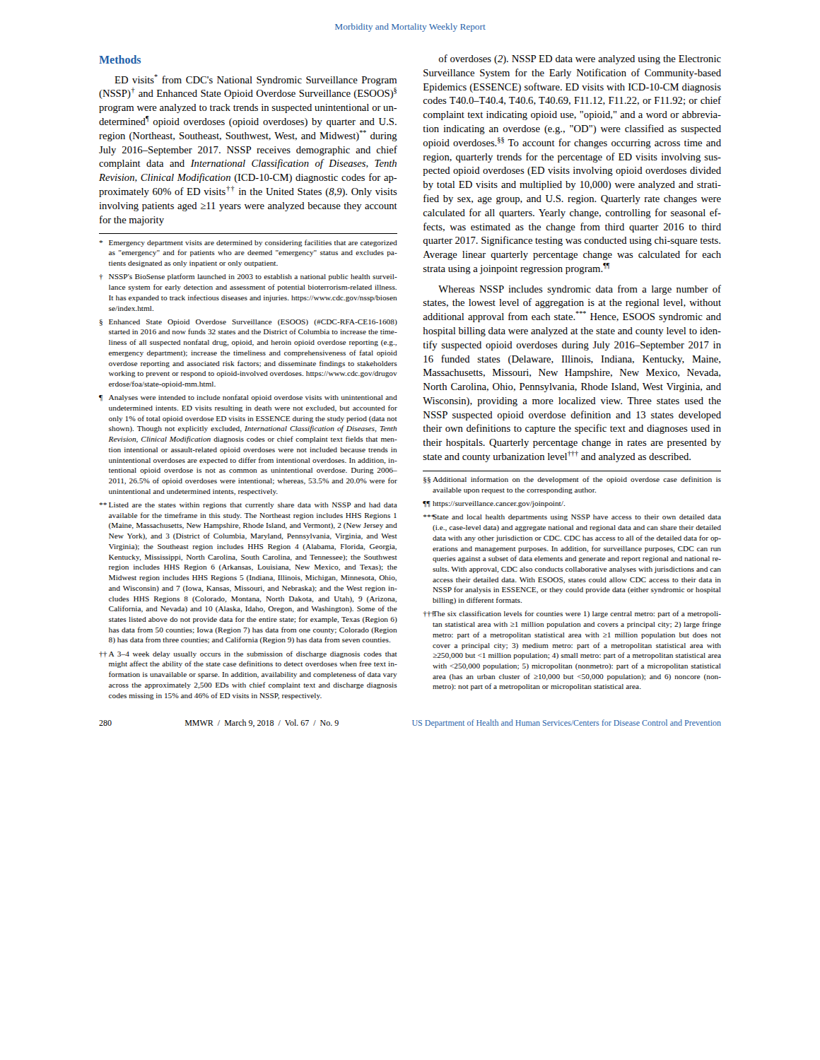Morbidity and Mortality Weekly Report
Methods
ED visits* from CDC's National Syndromic Surveillance Program (NSSP)† and Enhanced State Opioid Overdose Surveillance (ESOOS)§ program were analyzed to track trends in suspected unintentional or undetermined¶ opioid overdoses (opioid overdoses) by quarter and U.S. region (Northeast, Southeast, Southwest, West, and Midwest)** during July 2016–September 2017. NSSP receives demographic and chief complaint data and International Classification of Diseases, Tenth Revision, Clinical Modification (ICD-10-CM) diagnostic codes for approximately 60% of ED visits†† in the United States (8,9). Only visits involving patients aged ≥11 years were analyzed because they account for the majority
* Emergency department visits are determined by considering facilities that are categorized as "emergency" and for patients who are deemed "emergency" status and excludes patients designated as only inpatient or only outpatient.
† NSSP's BioSense platform launched in 2003 to establish a national public health surveillance system for early detection and assessment of potential bioterrorism-related illness. It has expanded to track infectious diseases and injuries. https://www.cdc.gov/nssp/biosense/index.html.
§ Enhanced State Opioid Overdose Surveillance (ESOOS) (#CDC-RFA-CE16-1608) started in 2016 and now funds 32 states and the District of Columbia to increase the timeliness of all suspected nonfatal drug, opioid, and heroin opioid overdose reporting (e.g., emergency department); increase the timeliness and comprehensiveness of fatal opioid overdose reporting and associated risk factors; and disseminate findings to stakeholders working to prevent or respond to opioid-involved overdoses. https://www.cdc.gov/drugoverdose/foa/state-opioid-mm.html.
¶ Analyses were intended to include nonfatal opioid overdose visits with unintentional and undetermined intents. ED visits resulting in death were not excluded, but accounted for only 1% of total opioid overdose ED visits in ESSENCE during the study period (data not shown). Though not explicitly excluded, International Classification of Diseases, Tenth Revision, Clinical Modification diagnosis codes or chief complaint text fields that mention intentional or assault-related opioid overdoses were not included because trends in unintentional overdoses are expected to differ from intentional overdoses. In addition, intentional opioid overdose is not as common as unintentional overdose. During 2006–2011, 26.5% of opioid overdoses were intentional; whereas, 53.5% and 20.0% were for unintentional and undetermined intents, respectively.
** Listed are the states within regions that currently share data with NSSP and had data available for the timeframe in this study. The Northeast region includes HHS Regions 1 (Maine, Massachusetts, New Hampshire, Rhode Island, and Vermont), 2 (New Jersey and New York), and 3 (District of Columbia, Maryland, Pennsylvania, Virginia, and West Virginia); the Southeast region includes HHS Region 4 (Alabama, Florida, Georgia, Kentucky, Mississippi, North Carolina, South Carolina, and Tennessee); the Southwest region includes HHS Region 6 (Arkansas, Louisiana, New Mexico, and Texas); the Midwest region includes HHS Regions 5 (Indiana, Illinois, Michigan, Minnesota, Ohio, and Wisconsin) and 7 (Iowa, Kansas, Missouri, and Nebraska); and the West region includes HHS Regions 8 (Colorado, Montana, North Dakota, and Utah), 9 (Arizona, California, and Nevada) and 10 (Alaska, Idaho, Oregon, and Washington). Some of the states listed above do not provide data for the entire state; for example, Texas (Region 6) has data from 50 counties; Iowa (Region 7) has data from one county; Colorado (Region 8) has data from three counties; and California (Region 9) has data from seven counties.
†† A 3–4 week delay usually occurs in the submission of discharge diagnosis codes that might affect the ability of the state case definitions to detect overdoses when free text information is unavailable or sparse. In addition, availability and completeness of data vary across the approximately 2,500 EDs with chief complaint text and discharge diagnosis codes missing in 15% and 46% of ED visits in NSSP, respectively.
of overdoses (2). NSSP ED data were analyzed using the Electronic Surveillance System for the Early Notification of Community-based Epidemics (ESSENCE) software. ED visits with ICD-10-CM diagnosis codes T40.0–T40.4, T40.6, T40.69, F11.12, F11.22, or F11.92; or chief complaint text indicating opioid use, "opioid," and a word or abbreviation indicating an overdose (e.g., "OD") were classified as suspected opioid overdoses.§§ To account for changes occurring across time and region, quarterly trends for the percentage of ED visits involving suspected opioid overdoses (ED visits involving opioid overdoses divided by total ED visits and multiplied by 10,000) were analyzed and stratified by sex, age group, and U.S. region. Quarterly rate changes were calculated for all quarters. Yearly change, controlling for seasonal effects, was estimated as the change from third quarter 2016 to third quarter 2017. Significance testing was conducted using chi-square tests. Average linear quarterly percentage change was calculated for each strata using a joinpoint regression program.¶¶
Whereas NSSP includes syndromic data from a large number of states, the lowest level of aggregation is at the regional level, without additional approval from each state.*** Hence, ESOOS syndromic and hospital billing data were analyzed at the state and county level to identify suspected opioid overdoses during July 2016–September 2017 in 16 funded states (Delaware, Illinois, Indiana, Kentucky, Maine, Massachusetts, Missouri, New Hampshire, New Mexico, Nevada, North Carolina, Ohio, Pennsylvania, Rhode Island, West Virginia, and Wisconsin), providing a more localized view. Three states used the NSSP suspected opioid overdose definition and 13 states developed their own definitions to capture the specific text and diagnoses used in their hospitals. Quarterly percentage change in rates are presented by state and county urbanization level††† and analyzed as described.
§§ Additional information on the development of the opioid overdose case definition is available upon request to the corresponding author.
¶¶ https://surveillance.cancer.gov/joinpoint/.
*** State and local health departments using NSSP have access to their own detailed data (i.e., case-level data) and aggregate national and regional data and can share their detailed data with any other jurisdiction or CDC. CDC has access to all of the detailed data for operations and management purposes. In addition, for surveillance purposes, CDC can run queries against a subset of data elements and generate and report regional and national results. With approval, CDC also conducts collaborative analyses with jurisdictions and can access their detailed data. With ESOOS, states could allow CDC access to their data in NSSP for analysis in ESSENCE, or they could provide data (either syndromic or hospital billing) in different formats.
††† The six classification levels for counties were 1) large central metro: part of a metropolitan statistical area with ≥1 million population and covers a principal city; 2) large fringe metro: part of a metropolitan statistical area with ≥1 million population but does not cover a principal city; 3) medium metro: part of a metropolitan statistical area with ≥250,000 but <1 million population; 4) small metro: part of a metropolitan statistical area with <250,000 population; 5) micropolitan (nonmetro): part of a micropolitan statistical area (has an urban cluster of ≥10,000 but <50,000 population); and 6) noncore (nonmetro): not part of a metropolitan or micropolitan statistical area.
280 MMWR / March 9, 2018 / Vol. 67 / No. 9 US Department of Health and Human Services/Centers for Disease Control and Prevention